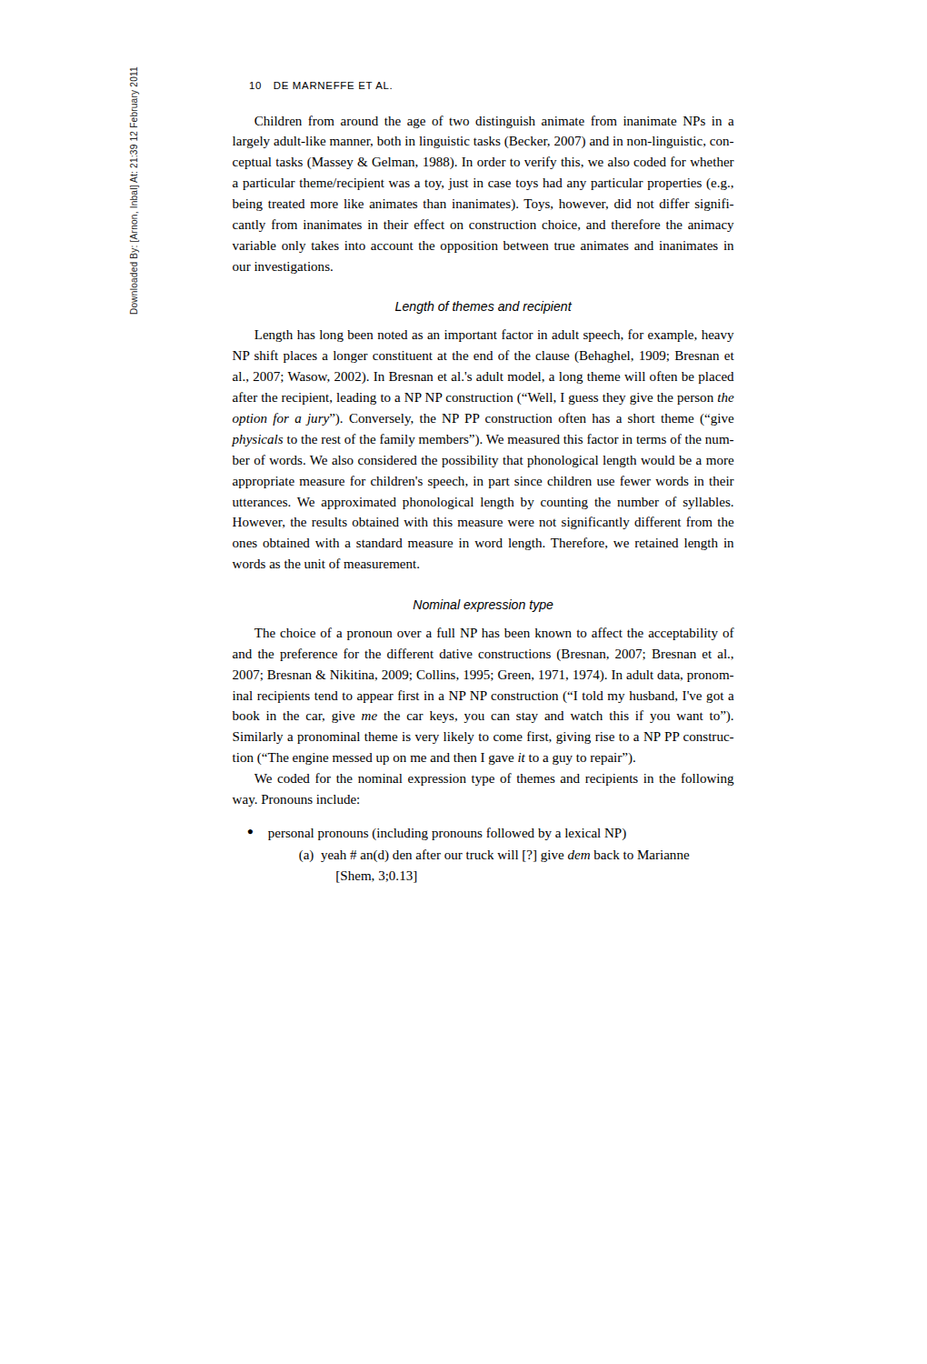Downloaded By: [Arnon, Inbal] At: 21:39 12 February 2011
10 DE MARNEFFE ET AL.
Children from around the age of two distinguish animate from inanimate NPs in a largely adult-like manner, both in linguistic tasks (Becker, 2007) and in non-linguistic, conceptual tasks (Massey & Gelman, 1988). In order to verify this, we also coded for whether a particular theme/recipient was a toy, just in case toys had any particular properties (e.g., being treated more like animates than inanimates). Toys, however, did not differ significantly from inanimates in their effect on construction choice, and therefore the animacy variable only takes into account the opposition between true animates and inanimates in our investigations.
Length of themes and recipient
Length has long been noted as an important factor in adult speech, for example, heavy NP shift places a longer constituent at the end of the clause (Behaghel, 1909; Bresnan et al., 2007; Wasow, 2002). In Bresnan et al.'s adult model, a long theme will often be placed after the recipient, leading to a NP NP construction (“Well, I guess they give the person the option for a jury”). Conversely, the NP PP construction often has a short theme (“give physicals to the rest of the family members”). We measured this factor in terms of the number of words. We also considered the possibility that phonological length would be a more appropriate measure for children's speech, in part since children use fewer words in their utterances. We approximated phonological length by counting the number of syllables. However, the results obtained with this measure were not significantly different from the ones obtained with a standard measure in word length. Therefore, we retained length in words as the unit of measurement.
Nominal expression type
The choice of a pronoun over a full NP has been known to affect the acceptability of and the preference for the different dative constructions (Bresnan, 2007; Bresnan et al., 2007; Bresnan & Nikitina, 2009; Collins, 1995; Green, 1971, 1974). In adult data, pronominal recipients tend to appear first in a NP NP construction (“I told my husband, I've got a book in the car, give me the car keys, you can stay and watch this if you want to”). Similarly a pronominal theme is very likely to come first, giving rise to a NP PP construction (“The engine messed up on me and then I gave it to a guy to repair”).
We coded for the nominal expression type of themes and recipients in the following way. Pronouns include:
●personal pronouns (including pronouns followed by a lexical NP)
(a) yeah # an(d) den after our truck will [?] give dem back to Marianne[Shem, 3;0.13]